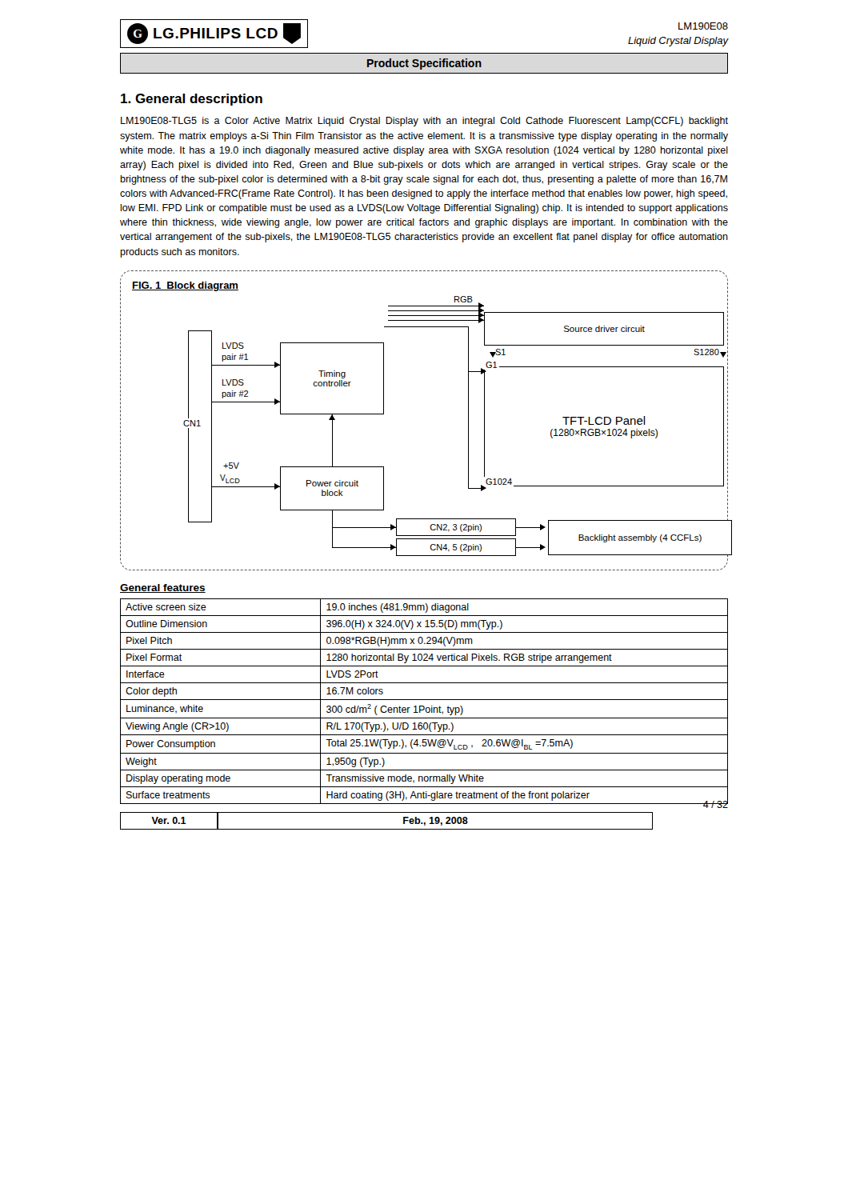G
LG.PHILIPS LCD
LM190E08
Liquid Crystal Display
Product Specification
1. General description
LM190E08-TLG5 is a Color Active Matrix Liquid Crystal Display with an integral Cold Cathode Fluorescent Lamp(CCFL) backlight system. The matrix employs a-Si Thin Film Transistor as the active element. It is a transmissive type display operating in the normally white mode. It has a 19.0 inch diagonally measured active display area with SXGA resolution (1024 vertical by 1280 horizontal pixel array) Each pixel is divided into Red, Green and Blue sub-pixels or dots which are arranged in vertical stripes. Gray scale or the brightness of the sub-pixel color is determined with a 8-bit gray scale signal for each dot, thus, presenting a palette of more than 16,7M colors with Advanced-FRC(Frame Rate Control). It has been designed to apply the interface method that enables low power, high speed, low EMI. FPD Link or compatible must be used as a LVDS(Low Voltage Differential Signaling) chip. It is intended to support applications where thin thickness, wide viewing angle, low power are critical factors and graphic displays are important. In combination with the vertical arrangement of the sub-pixels, the LM190E08-TLG5 characteristics provide an excellent flat panel display for office automation products such as monitors.
FIG. 1 Block diagram
Source driver circuit
TFT-LCD Panel
(1280×RGB×1024 pixels)
Timing
controller
Power circuit
block
CN1
CN2, 3 (2pin)
CN4, 5 (2pin)
Backlight assembly (4 CCFLs)
RGB
S1
S1280
G1
G1024
LVDS
pair #1
LVDS
pair #2
+5V
VLCD
General features
| Active screen size | 19.0 inches (481.9mm) diagonal |
| Outline Dimension | 396.0(H) x 324.0(V) x 15.5(D) mm(Typ.) |
| Pixel Pitch | 0.098*RGB(H)mm x 0.294(V)mm |
| Pixel Format | 1280 horizontal By 1024 vertical Pixels. RGB stripe arrangement |
| Interface | LVDS 2Port |
| Color depth | 16.7M colors |
| Luminance, white | 300 cd/m 2 ( Center 1Point, typ) |
| Viewing Angle (CR>10) | R/L 170(Typ.), U/D 160(Typ.) |
| Power Consumption | Total 25.1W(Typ.), (4.5W@V LCD , 20.6W@I BL =7.5mA) |
| Weight | 1,950g (Typ.) |
| Display operating mode | Transmissive mode, normally White |
| Surface treatments | Hard coating (3H), Anti-glare treatment of the front polarizer |
4 / 32
Ver. 0.1
Feb., 19, 2008